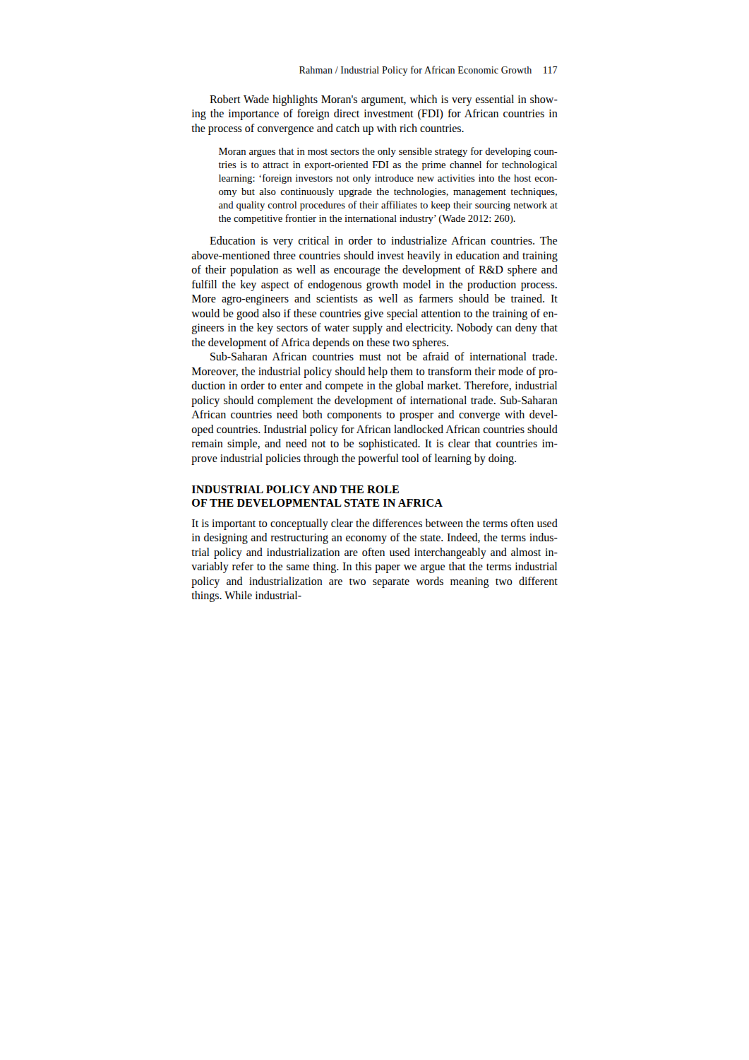Rahman / Industrial Policy for African Economic Growth117
Robert Wade highlights Moran's argument, which is very essential in showing the importance of foreign direct investment (FDI) for African countries in the process of convergence and catch up with rich countries.
Moran argues that in most sectors the only sensible strategy for developing countries is to attract in export-oriented FDI as the prime channel for technological learning: ‘foreign investors not only introduce new activities into the host economy but also continuously upgrade the technologies, management techniques, and quality control procedures of their affiliates to keep their sourcing network at the competitive frontier in the international industry’ (Wade 2012: 260).
Education is very critical in order to industrialize African countries. The above-mentioned three countries should invest heavily in education and training of their population as well as encourage the development of R&D sphere and fulfill the key aspect of endogenous growth model in the production process. More agro-engineers and scientists as well as farmers should be trained. It would be good also if these countries give special attention to the training of engineers in the key sectors of water supply and electricity. Nobody can deny that the development of Africa depends on these two spheres.
Sub-Saharan African countries must not be afraid of international trade. Moreover, the industrial policy should help them to transform their mode of production in order to enter and compete in the global market. Therefore, industrial policy should complement the development of international trade. Sub-Saharan African countries need both components to prosper and converge with developed countries. Industrial policy for African landlocked African countries should remain simple, and need not to be sophisticated. It is clear that countries improve industrial policies through the powerful tool of learning by doing.
Industrial Policy and the Role
of the Developmental State in Africa
It is important to conceptually clear the differences between the terms often used in designing and restructuring an economy of the state. Indeed, the terms industrial policy and industrialization are often used interchangeably and almost invariably refer to the same thing. In this paper we argue that the terms industrial policy and industrialization are two separate words meaning two different things. While industrial-